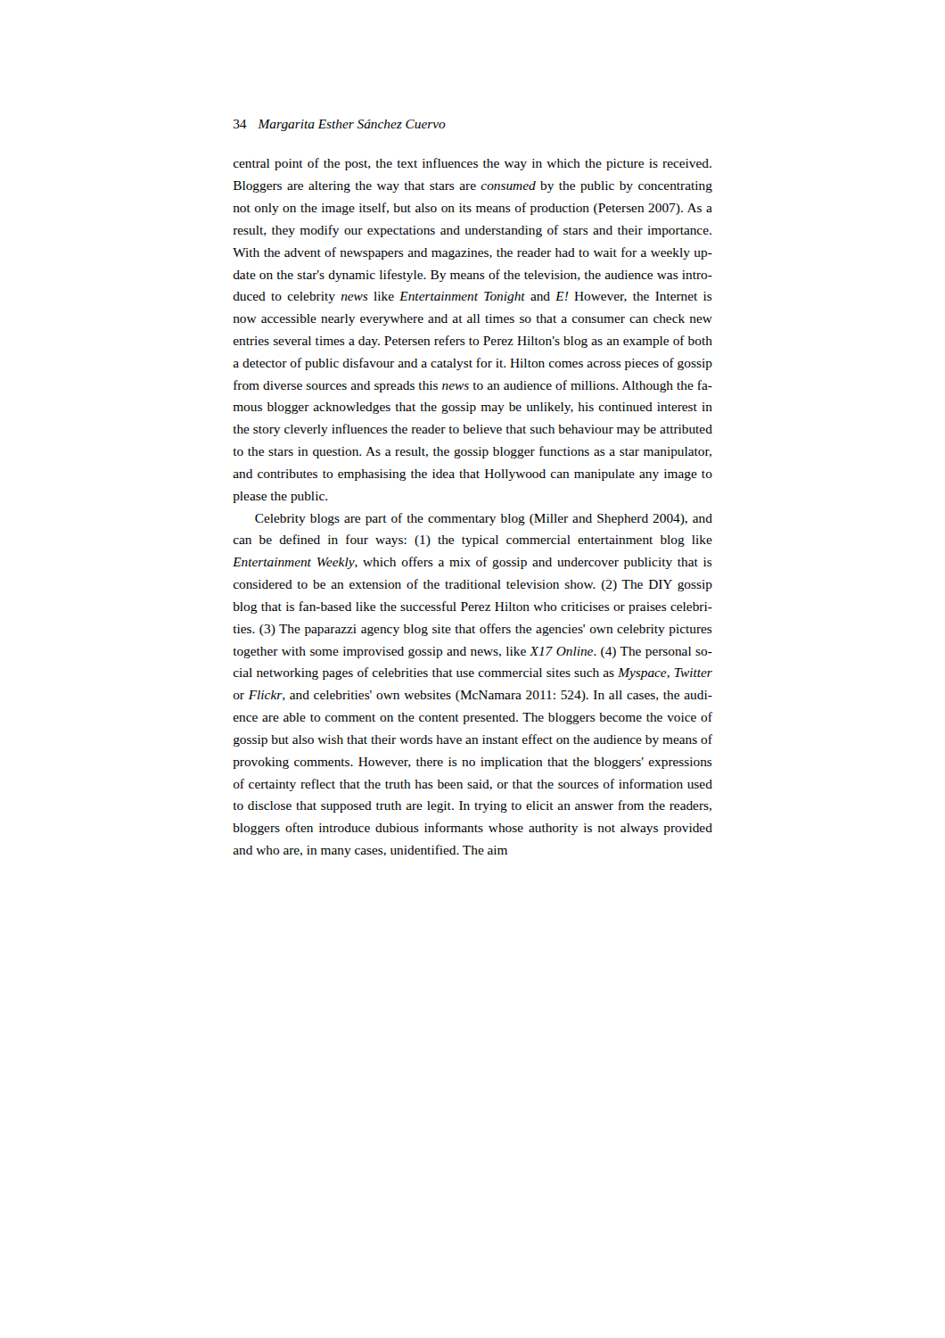34 Margarita Esther Sánchez Cuervo
central point of the post, the text influences the way in which the picture is received. Bloggers are altering the way that stars are consumed by the public by concentrating not only on the image itself, but also on its means of production (Petersen 2007). As a result, they modify our expectations and understanding of stars and their importance. With the advent of newspapers and magazines, the reader had to wait for a weekly update on the star's dynamic lifestyle. By means of the television, the audience was introduced to celebrity news like Entertainment Tonight and E! However, the Internet is now accessible nearly everywhere and at all times so that a consumer can check new entries several times a day. Petersen refers to Perez Hilton's blog as an example of both a detector of public disfavour and a catalyst for it. Hilton comes across pieces of gossip from diverse sources and spreads this news to an audience of millions. Although the famous blogger acknowledges that the gossip may be unlikely, his continued interest in the story cleverly influences the reader to believe that such behaviour may be attributed to the stars in question. As a result, the gossip blogger functions as a star manipulator, and contributes to emphasising the idea that Hollywood can manipulate any image to please the public.
Celebrity blogs are part of the commentary blog (Miller and Shepherd 2004), and can be defined in four ways: (1) the typical commercial entertainment blog like Entertainment Weekly, which offers a mix of gossip and undercover publicity that is considered to be an extension of the traditional television show. (2) The DIY gossip blog that is fan-based like the successful Perez Hilton who criticises or praises celebrities. (3) The paparazzi agency blog site that offers the agencies' own celebrity pictures together with some improvised gossip and news, like X17 Online. (4) The personal social networking pages of celebrities that use commercial sites such as Myspace, Twitter or Flickr, and celebrities' own websites (McNamara 2011: 524). In all cases, the audience are able to comment on the content presented. The bloggers become the voice of gossip but also wish that their words have an instant effect on the audience by means of provoking comments. However, there is no implication that the bloggers' expressions of certainty reflect that the truth has been said, or that the sources of information used to disclose that supposed truth are legit. In trying to elicit an answer from the readers, bloggers often introduce dubious informants whose authority is not always provided and who are, in many cases, unidentified. The aim